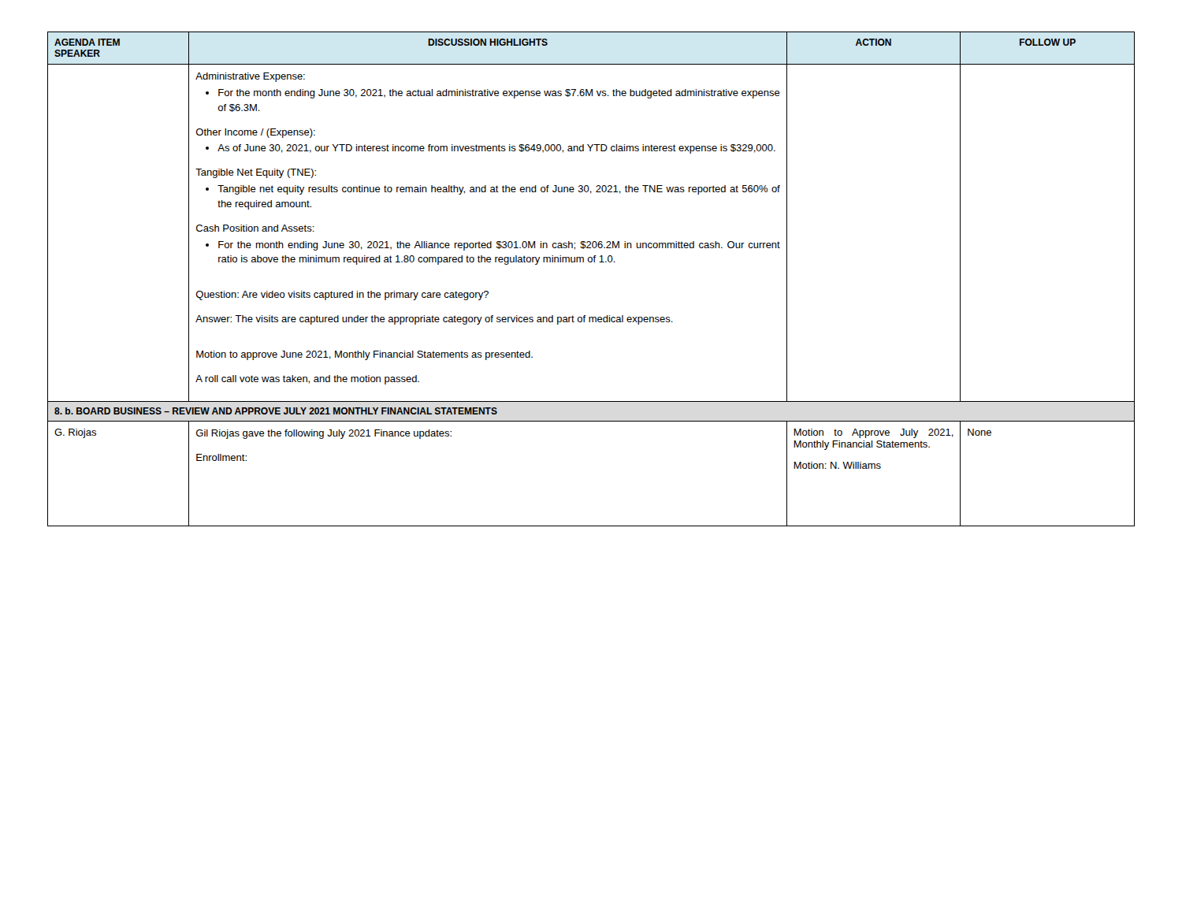| AGENDA ITEM SPEAKER | DISCUSSION HIGHLIGHTS | ACTION | FOLLOW UP |
| --- | --- | --- | --- |
| | Administrative Expense: For the month ending June 30, 2021, the actual administrative expense was $7.6M vs. the budgeted administrative expense of $6.3M. Other Income / (Expense): As of June 30, 2021, our YTD interest income from investments is $649,000, and YTD claims interest expense is $329,000. Tangible Net Equity (TNE): Tangible net equity results continue to remain healthy, and at the end of June 30, 2021, the TNE was reported at 560% of the required amount. Cash Position and Assets: For the month ending June 30, 2021, the Alliance reported $301.0M in cash; $206.2M in uncommitted cash. Our current ratio is above the minimum required at 1.80 compared to the regulatory minimum of 1.0. Question: Are video visits captured in the primary care category? Answer: The visits are captured under the appropriate category of services and part of medical expenses. Motion to approve June 2021, Monthly Financial Statements as presented. A roll call vote was taken, and the motion passed. | | |
| 8. b. BOARD BUSINESS – REVIEW AND APPROVE JULY 2021 MONTHLY FINANCIAL STATEMENTS |
| G. Riojas | Gil Riojas gave the following July 2021 Finance updates: Enrollment: | Motion to Approve July 2021, Monthly Financial Statements. Motion: N. Williams | None |